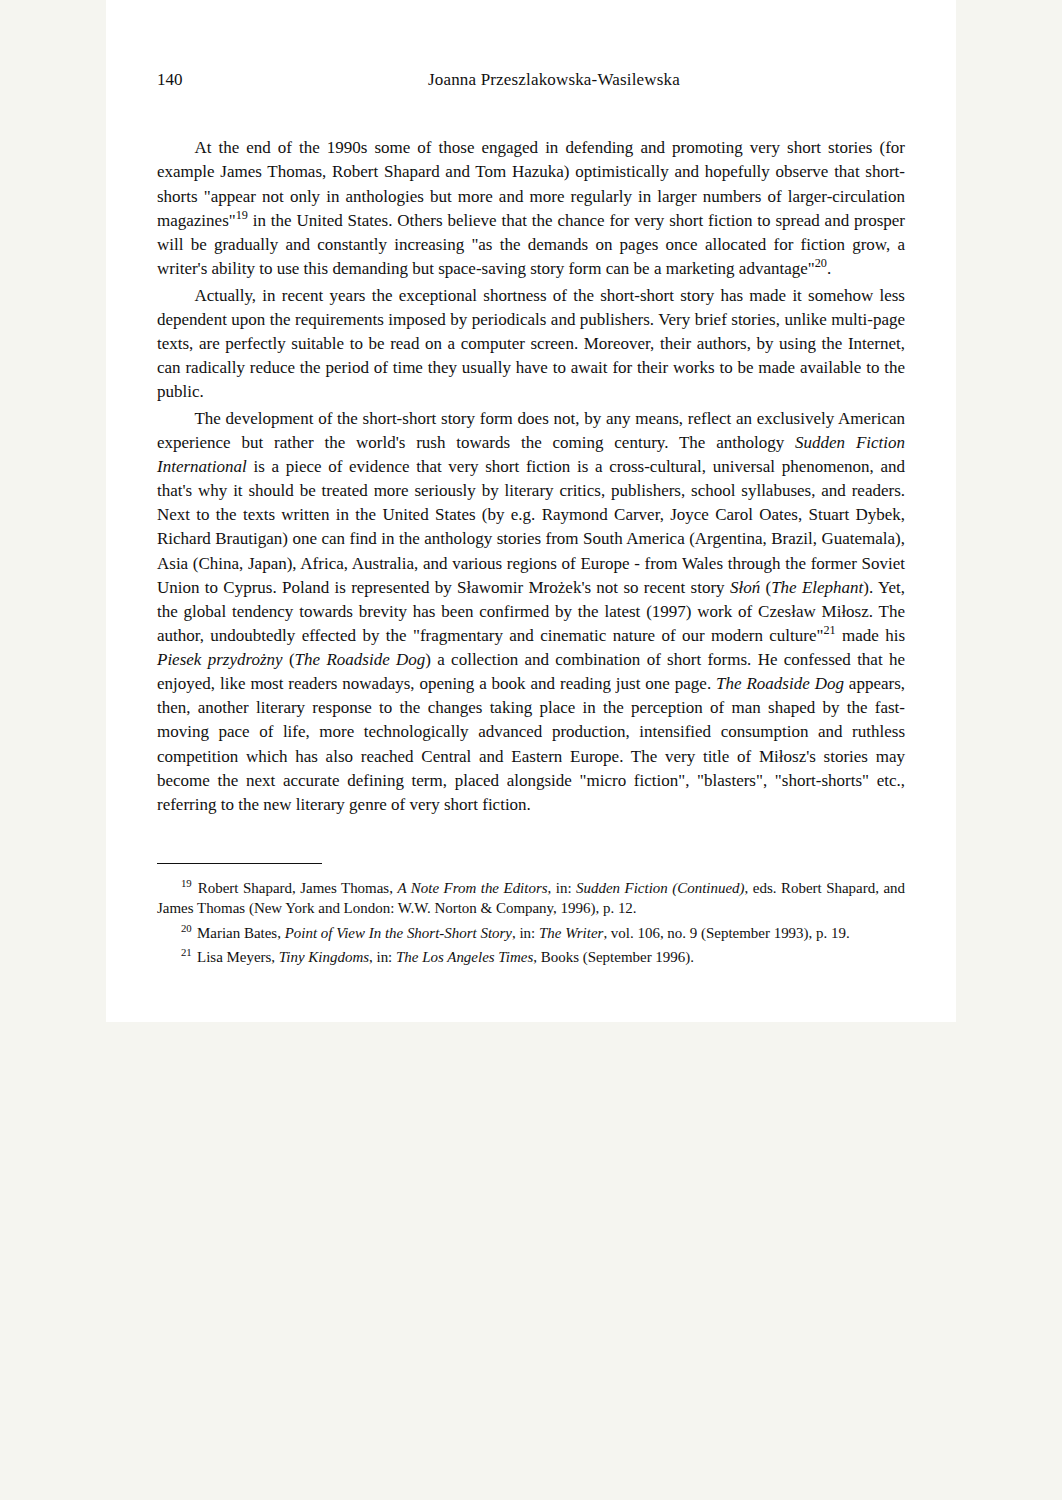140 Joanna Przeszlakowska-Wasilewska
At the end of the 1990s some of those engaged in defending and promoting very short stories (for example James Thomas, Robert Shapard and Tom Hazuka) optimistically and hopefully observe that short-shorts "appear not only in anthologies but more and more regularly in larger numbers of larger-circulation magazines"19 in the United States. Others believe that the chance for very short fiction to spread and prosper will be gradually and constantly increasing "as the demands on pages once allocated for fiction grow, a writer's ability to use this demanding but space-saving story form can be a marketing advantage"20.
Actually, in recent years the exceptional shortness of the short-short story has made it somehow less dependent upon the requirements imposed by periodicals and publishers. Very brief stories, unlike multi-page texts, are perfectly suitable to be read on a computer screen. Moreover, their authors, by using the Internet, can radically reduce the period of time they usually have to await for their works to be made available to the public.
The development of the short-short story form does not, by any means, reflect an exclusively American experience but rather the world's rush towards the coming century. The anthology Sudden Fiction International is a piece of evidence that very short fiction is a cross-cultural, universal phenomenon, and that's why it should be treated more seriously by literary critics, publishers, school syllabuses, and readers. Next to the texts written in the United States (by e.g. Raymond Carver, Joyce Carol Oates, Stuart Dybek, Richard Brautigan) one can find in the anthology stories from South America (Argentina, Brazil, Guatemala), Asia (China, Japan), Africa, Australia, and various regions of Europe - from Wales through the former Soviet Union to Cyprus. Poland is represented by Sławomir Mrożek's not so recent story Słoń (The Elephant). Yet, the global tendency towards brevity has been confirmed by the latest (1997) work of Czesław Miłosz. The author, undoubtedly effected by the "fragmentary and cinematic nature of our modern culture"21 made his Piesek przydrożny (The Roadside Dog) a collection and combination of short forms. He confessed that he enjoyed, like most readers nowadays, opening a book and reading just one page. The Roadside Dog appears, then, another literary response to the changes taking place in the perception of man shaped by the fast-moving pace of life, more technologically advanced production, intensified consumption and ruthless competition which has also reached Central and Eastern Europe. The very title of Miłosz's stories may become the next accurate defining term, placed alongside "micro fiction", "blasters", "short-shorts" etc., referring to the new literary genre of very short fiction.
19 Robert Shapard, James Thomas, A Note From the Editors, in: Sudden Fiction (Continued), eds. Robert Shapard, and James Thomas (New York and London: W.W. Norton & Company, 1996), p. 12.
20 Marian Bates, Point of View In the Short-Short Story, in: The Writer, vol. 106, no. 9 (September 1993), p. 19.
21 Lisa Meyers, Tiny Kingdoms, in: The Los Angeles Times, Books (September 1996).